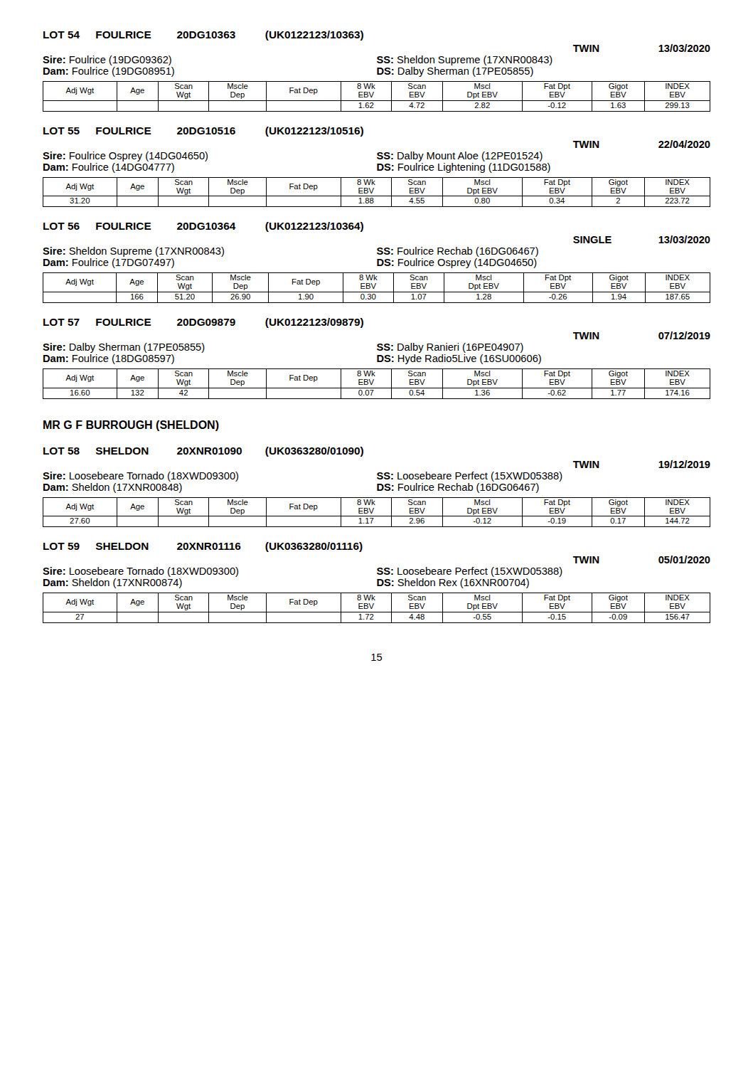LOT 54 FOULRICE 20DG10363 (UK0122123/10363)
TWIN13/03/2020
| Sire: Foulrice (19DG09362) | SS: Sheldon Supreme (17XNR00843) |
| Dam: Foulrice (19DG08951) | DS: Dalby Sherman (17PE05855) |
| Adj Wgt | Age | Scan Wgt | Mscle Dep | Fat Dep | 8 Wk EBV | Scan EBV | Mscl Dpt EBV | Fat Dpt EBV | Gigot EBV | INDEX EBV |
| --- | --- | --- | --- | --- | --- | --- | --- | --- | --- | --- |
| | | | | | 1.62 | 4.72 | 2.82 | -0.12 | 1.63 | 299.13 |
LOT 55 FOULRICE 20DG10516 (UK0122123/10516)
TWIN22/04/2020
| Sire: Foulrice Osprey (14DG04650) | SS: Dalby Mount Aloe (12PE01524) |
| Dam: Foulrice (14DG04777) | DS: Foulrice Lightening (11DG01588) |
| Adj Wgt | Age | Scan Wgt | Mscle Dep | Fat Dep | 8 Wk EBV | Scan EBV | Mscl Dpt EBV | Fat Dpt EBV | Gigot EBV | INDEX EBV |
| --- | --- | --- | --- | --- | --- | --- | --- | --- | --- | --- |
| 31.20 | | | | | 1.88 | 4.55 | 0.80 | 0.34 | 2 | 223.72 |
LOT 56 FOULRICE 20DG10364 (UK0122123/10364)
SINGLE13/03/2020
| Sire: Sheldon Supreme (17XNR00843) | SS: Foulrice Rechab (16DG06467) |
| Dam: Foulrice (17DG07497) | DS: Foulrice Osprey (14DG04650) |
| Adj Wgt | Age | Scan Wgt | Mscle Dep | Fat Dep | 8 Wk EBV | Scan EBV | Mscl Dpt EBV | Fat Dpt EBV | Gigot EBV | INDEX EBV |
| --- | --- | --- | --- | --- | --- | --- | --- | --- | --- | --- |
| | 166 | 51.20 | 26.90 | 1.90 | 0.30 | 1.07 | 1.28 | -0.26 | 1.94 | 187.65 |
LOT 57 FOULRICE 20DG09879 (UK0122123/09879)
TWIN07/12/2019
| Sire: Dalby Sherman (17PE05855) | SS: Dalby Ranieri (16PE04907) |
| Dam: Foulrice (18DG08597) | DS: Hyde Radio5Live (16SU00606) |
| Adj Wgt | Age | Scan Wgt | Mscle Dep | Fat Dep | 8 Wk EBV | Scan EBV | Mscl Dpt EBV | Fat Dpt EBV | Gigot EBV | INDEX EBV |
| --- | --- | --- | --- | --- | --- | --- | --- | --- | --- | --- |
| 16.60 | 132 | 42 | | | 0.07 | 0.54 | 1.36 | -0.62 | 1.77 | 174.16 |
MR G F BURROUGH (SHELDON)
LOT 58 SHELDON 20XNR01090 (UK0363280/01090)
TWIN19/12/2019
| Sire: Loosebeare Tornado (18XWD09300) | SS: Loosebeare Perfect (15XWD05388) |
| Dam: Sheldon (17XNR00848) | DS: Foulrice Rechab (16DG06467) |
| Adj Wgt | Age | Scan Wgt | Mscle Dep | Fat Dep | 8 Wk EBV | Scan EBV | Mscl Dpt EBV | Fat Dpt EBV | Gigot EBV | INDEX EBV |
| --- | --- | --- | --- | --- | --- | --- | --- | --- | --- | --- |
| 27.60 | | | | | 1.17 | 2.96 | -0.12 | -0.19 | 0.17 | 144.72 |
LOT 59 SHELDON 20XNR01116 (UK0363280/01116)
TWIN05/01/2020
| Sire: Loosebeare Tornado (18XWD09300) | SS: Loosebeare Perfect (15XWD05388) |
| Dam: Sheldon (17XNR00874) | DS: Sheldon Rex (16XNR00704) |
| Adj Wgt | Age | Scan Wgt | Mscle Dep | Fat Dep | 8 Wk EBV | Scan EBV | Mscl Dpt EBV | Fat Dpt EBV | Gigot EBV | INDEX EBV |
| --- | --- | --- | --- | --- | --- | --- | --- | --- | --- | --- |
| 27 | | | | | 1.72 | 4.48 | -0.55 | -0.15 | -0.09 | 156.47 |
15